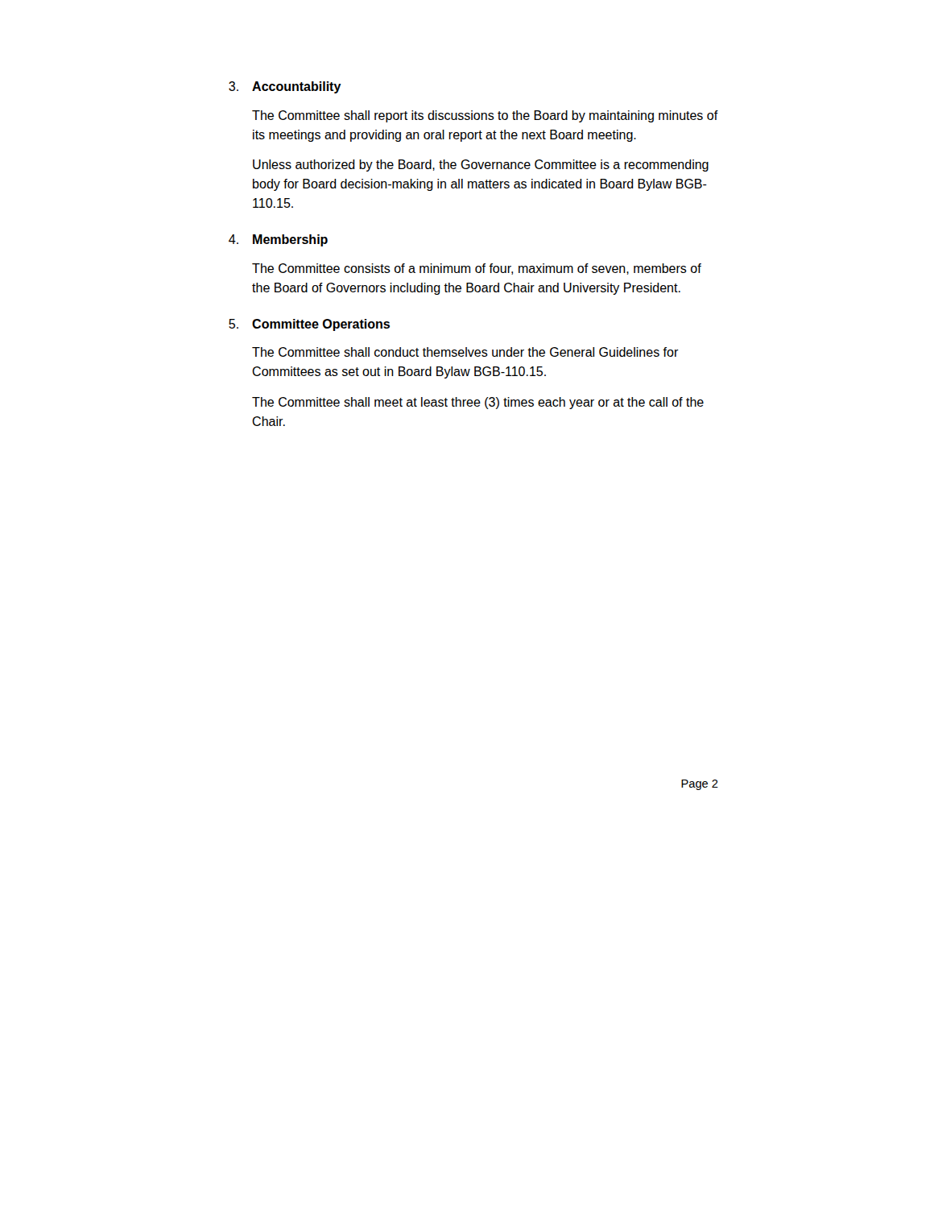Accountability
The Committee shall report its discussions to the Board by maintaining minutes of its meetings and providing an oral report at the next Board meeting.
Unless authorized by the Board, the Governance Committee is a recommending body for Board decision-making in all matters as indicated in Board Bylaw BGB-110.15.
Membership
The Committee consists of a minimum of four, maximum of seven, members of the Board of Governors including the Board Chair and University President.
Committee Operations
The Committee shall conduct themselves under the General Guidelines for Committees as set out in Board Bylaw BGB-110.15.
The Committee shall meet at least three (3) times each year or at the call of the Chair.
Page 2